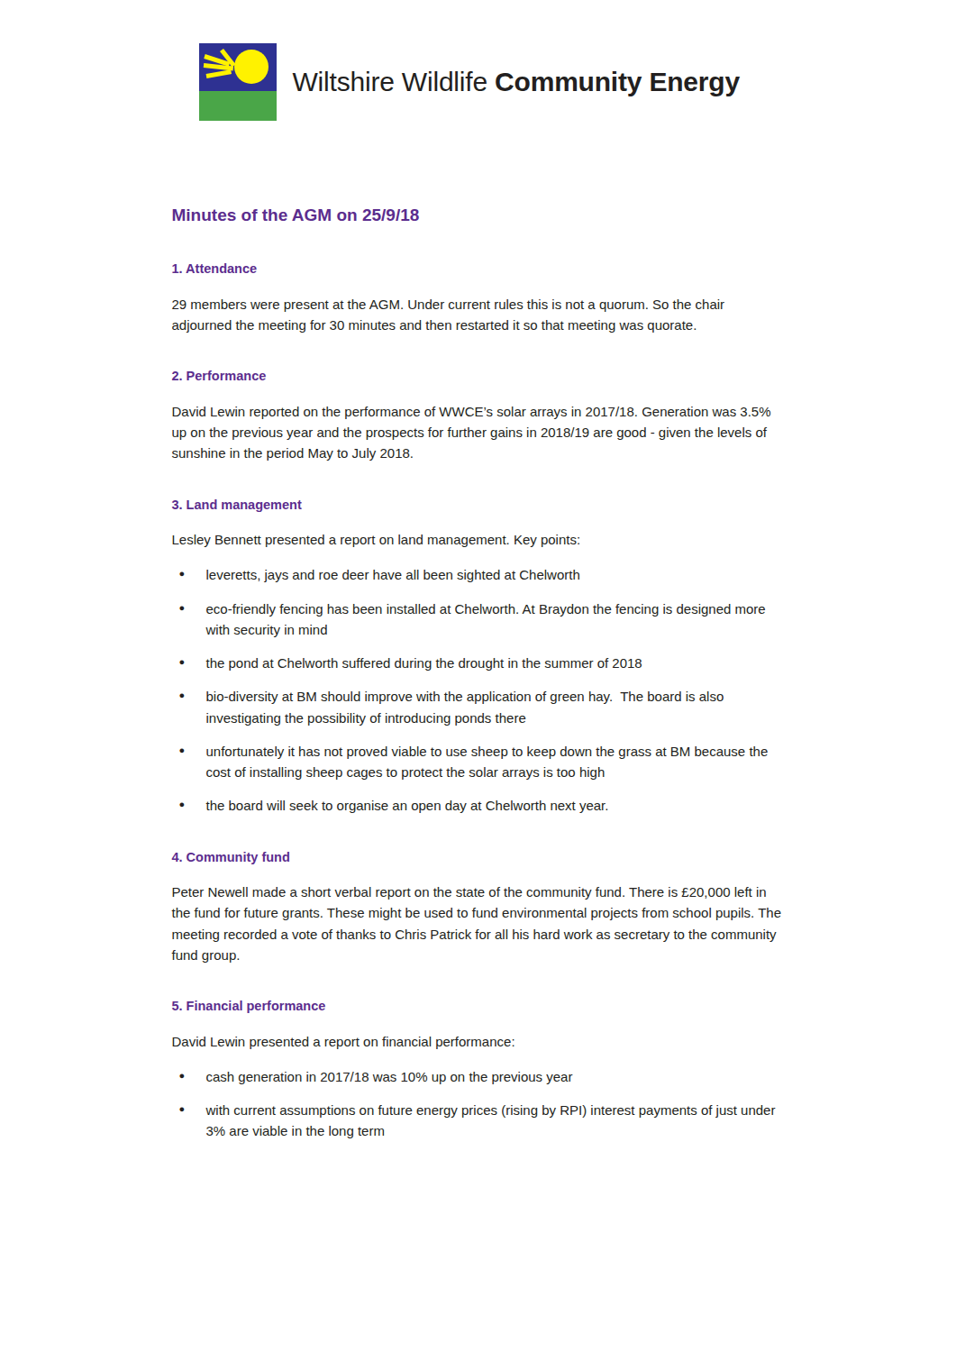Wiltshire Wildlife Community Energy
Minutes of the AGM on 25/9/18
1. Attendance
29 members were present at the AGM. Under current rules this is not a quorum. So the chair adjourned the meeting for 30 minutes and then restarted it so that meeting was quorate.
2. Performance
David Lewin reported on the performance of WWCE’s solar arrays in 2017/18. Generation was 3.5% up on the previous year and the prospects for further gains in 2018/19 are good - given the levels of sunshine in the period May to July 2018.
3. Land management
Lesley Bennett presented a report on land management. Key points:
leveretts, jays and roe deer have all been sighted at Chelworth
eco-friendly fencing has been installed at Chelworth. At Braydon the fencing is designed more with security in mind
the pond at Chelworth suffered during the drought in the summer of 2018
bio-diversity at BM should improve with the application of green hay. The board is also investigating the possibility of introducing ponds there
unfortunately it has not proved viable to use sheep to keep down the grass at BM because the cost of installing sheep cages to protect the solar arrays is too high
the board will seek to organise an open day at Chelworth next year.
4. Community fund
Peter Newell made a short verbal report on the state of the community fund. There is £20,000 left in the fund for future grants. These might be used to fund environmental projects from school pupils. The meeting recorded a vote of thanks to Chris Patrick for all his hard work as secretary to the community fund group.
5. Financial performance
David Lewin presented a report on financial performance:
cash generation in 2017/18 was 10% up on the previous year
with current assumptions on future energy prices (rising by RPI) interest payments of just under 3% are viable in the long term